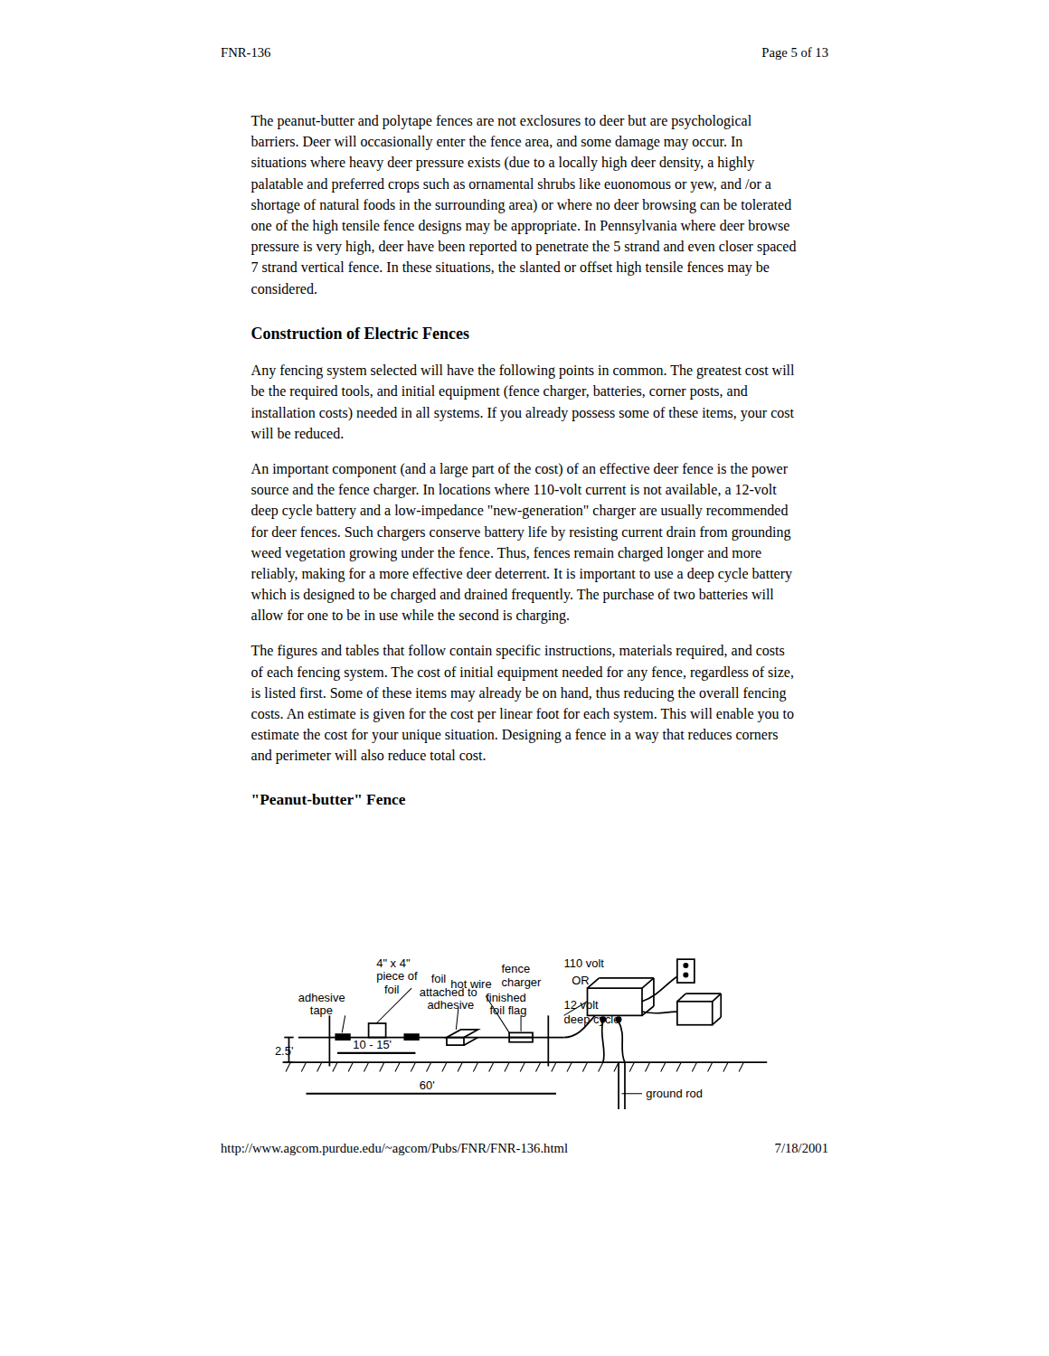FNR-136 Page 5 of 13
The peanut-butter and polytape fences are not exclosures to deer but are psychological barriers. Deer will occasionally enter the fence area, and some damage may occur. In situations where heavy deer pressure exists (due to a locally high deer density, a highly palatable and preferred crops such as ornamental shrubs like euonomous or yew, and /or a shortage of natural foods in the surrounding area) or where no deer browsing can be tolerated one of the high tensile fence designs may be appropriate. In Pennsylvania where deer browse pressure is very high, deer have been reported to penetrate the 5 strand and even closer spaced 7 strand vertical fence. In these situations, the slanted or offset high tensile fences may be considered.
Construction of Electric Fences
Any fencing system selected will have the following points in common. The greatest cost will be the required tools, and initial equipment (fence charger, batteries, corner posts, and installation costs) needed in all systems. If you already possess some of these items, your cost will be reduced.
An important component (and a large part of the cost) of an effective deer fence is the power source and the fence charger. In locations where 110-volt current is not available, a 12-volt deep cycle battery and a low-impedance "new-generation" charger are usually recommended for deer fences. Such chargers conserve battery life by resisting current drain from grounding weed vegetation growing under the fence. Thus, fences remain charged longer and more reliably, making for a more effective deer deterrent. It is important to use a deep cycle battery which is designed to be charged and drained frequently. The purchase of two batteries will allow for one to be in use while the second is charging.
The figures and tables that follow contain specific instructions, materials required, and costs of each fencing system. The cost of initial equipment needed for any fence, regardless of size, is listed first. Some of these items may already be on hand, thus reducing the overall fencing costs. An estimate is given for the cost per linear foot for each system. This will enable you to estimate the cost for your unique situation. Designing a fence in a way that reduces corners and perimeter will also reduce total cost.
"Peanut-butter" Fence
hot wire fence charger 110 volt OR 12 volt deep cycle 4" x 4" piece of foil foil attached to adhesive finished foil flag adhesive tape 2.5' 10 - 15' 60' ground rod
http://www.agcom.purdue.edu/~agcom/Pubs/FNR/FNR-136.html 7/18/2001